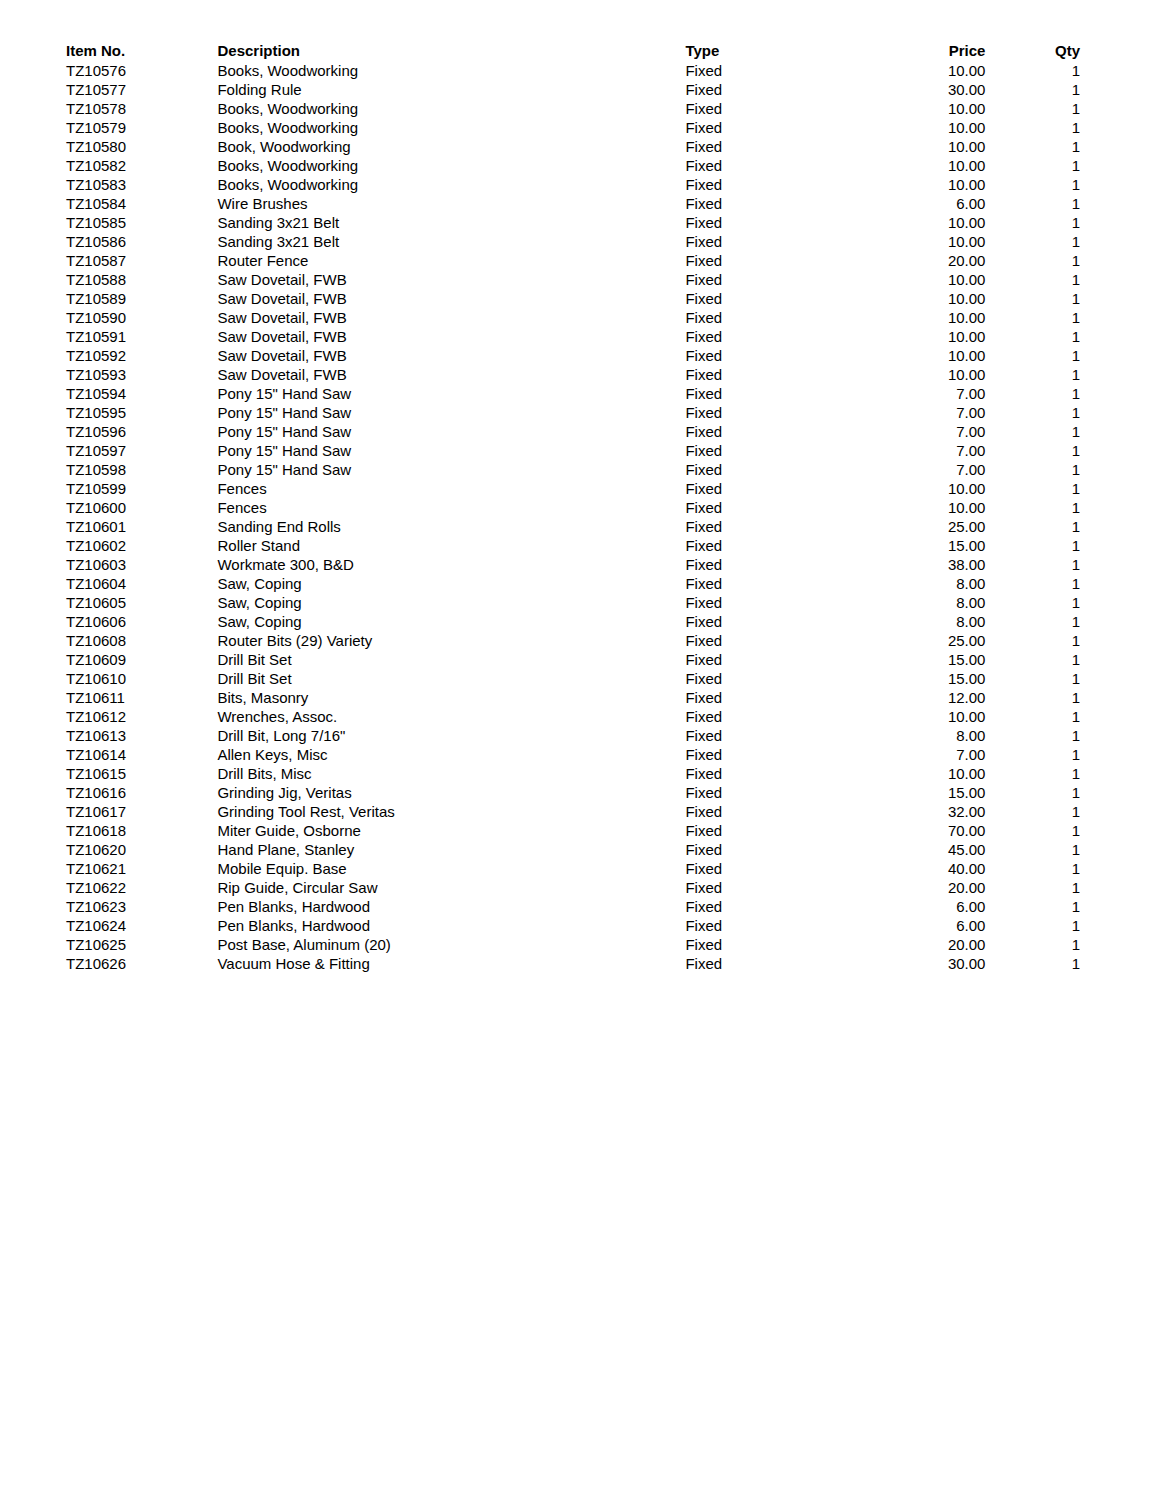| Item No. | Description | Type | Price | Qty |
| --- | --- | --- | --- | --- |
| TZ10576 | Books, Woodworking | Fixed | 10.00 | 1 |
| TZ10577 | Folding Rule | Fixed | 30.00 | 1 |
| TZ10578 | Books, Woodworking | Fixed | 10.00 | 1 |
| TZ10579 | Books, Woodworking | Fixed | 10.00 | 1 |
| TZ10580 | Book, Woodworking | Fixed | 10.00 | 1 |
| TZ10582 | Books, Woodworking | Fixed | 10.00 | 1 |
| TZ10583 | Books, Woodworking | Fixed | 10.00 | 1 |
| TZ10584 | Wire Brushes | Fixed | 6.00 | 1 |
| TZ10585 | Sanding 3x21 Belt | Fixed | 10.00 | 1 |
| TZ10586 | Sanding 3x21 Belt | Fixed | 10.00 | 1 |
| TZ10587 | Router Fence | Fixed | 20.00 | 1 |
| TZ10588 | Saw Dovetail, FWB | Fixed | 10.00 | 1 |
| TZ10589 | Saw Dovetail, FWB | Fixed | 10.00 | 1 |
| TZ10590 | Saw Dovetail, FWB | Fixed | 10.00 | 1 |
| TZ10591 | Saw Dovetail, FWB | Fixed | 10.00 | 1 |
| TZ10592 | Saw Dovetail, FWB | Fixed | 10.00 | 1 |
| TZ10593 | Saw Dovetail, FWB | Fixed | 10.00 | 1 |
| TZ10594 | Pony 15" Hand Saw | Fixed | 7.00 | 1 |
| TZ10595 | Pony 15" Hand Saw | Fixed | 7.00 | 1 |
| TZ10596 | Pony 15" Hand Saw | Fixed | 7.00 | 1 |
| TZ10597 | Pony 15" Hand Saw | Fixed | 7.00 | 1 |
| TZ10598 | Pony 15" Hand Saw | Fixed | 7.00 | 1 |
| TZ10599 | Fences | Fixed | 10.00 | 1 |
| TZ10600 | Fences | Fixed | 10.00 | 1 |
| TZ10601 | Sanding End Rolls | Fixed | 25.00 | 1 |
| TZ10602 | Roller Stand | Fixed | 15.00 | 1 |
| TZ10603 | Workmate 300, B&D | Fixed | 38.00 | 1 |
| TZ10604 | Saw, Coping | Fixed | 8.00 | 1 |
| TZ10605 | Saw, Coping | Fixed | 8.00 | 1 |
| TZ10606 | Saw, Coping | Fixed | 8.00 | 1 |
| TZ10608 | Router Bits (29) Variety | Fixed | 25.00 | 1 |
| TZ10609 | Drill Bit Set | Fixed | 15.00 | 1 |
| TZ10610 | Drill Bit Set | Fixed | 15.00 | 1 |
| TZ10611 | Bits, Masonry | Fixed | 12.00 | 1 |
| TZ10612 | Wrenches, Assoc. | Fixed | 10.00 | 1 |
| TZ10613 | Drill Bit, Long 7/16" | Fixed | 8.00 | 1 |
| TZ10614 | Allen Keys, Misc | Fixed | 7.00 | 1 |
| TZ10615 | Drill Bits, Misc | Fixed | 10.00 | 1 |
| TZ10616 | Grinding Jig, Veritas | Fixed | 15.00 | 1 |
| TZ10617 | Grinding Tool Rest, Veritas | Fixed | 32.00 | 1 |
| TZ10618 | Miter Guide, Osborne | Fixed | 70.00 | 1 |
| TZ10620 | Hand Plane, Stanley | Fixed | 45.00 | 1 |
| TZ10621 | Mobile Equip. Base | Fixed | 40.00 | 1 |
| TZ10622 | Rip Guide, Circular Saw | Fixed | 20.00 | 1 |
| TZ10623 | Pen Blanks, Hardwood | Fixed | 6.00 | 1 |
| TZ10624 | Pen Blanks, Hardwood | Fixed | 6.00 | 1 |
| TZ10625 | Post Base, Aluminum (20) | Fixed | 20.00 | 1 |
| TZ10626 | Vacuum Hose & Fitting | Fixed | 30.00 | 1 |